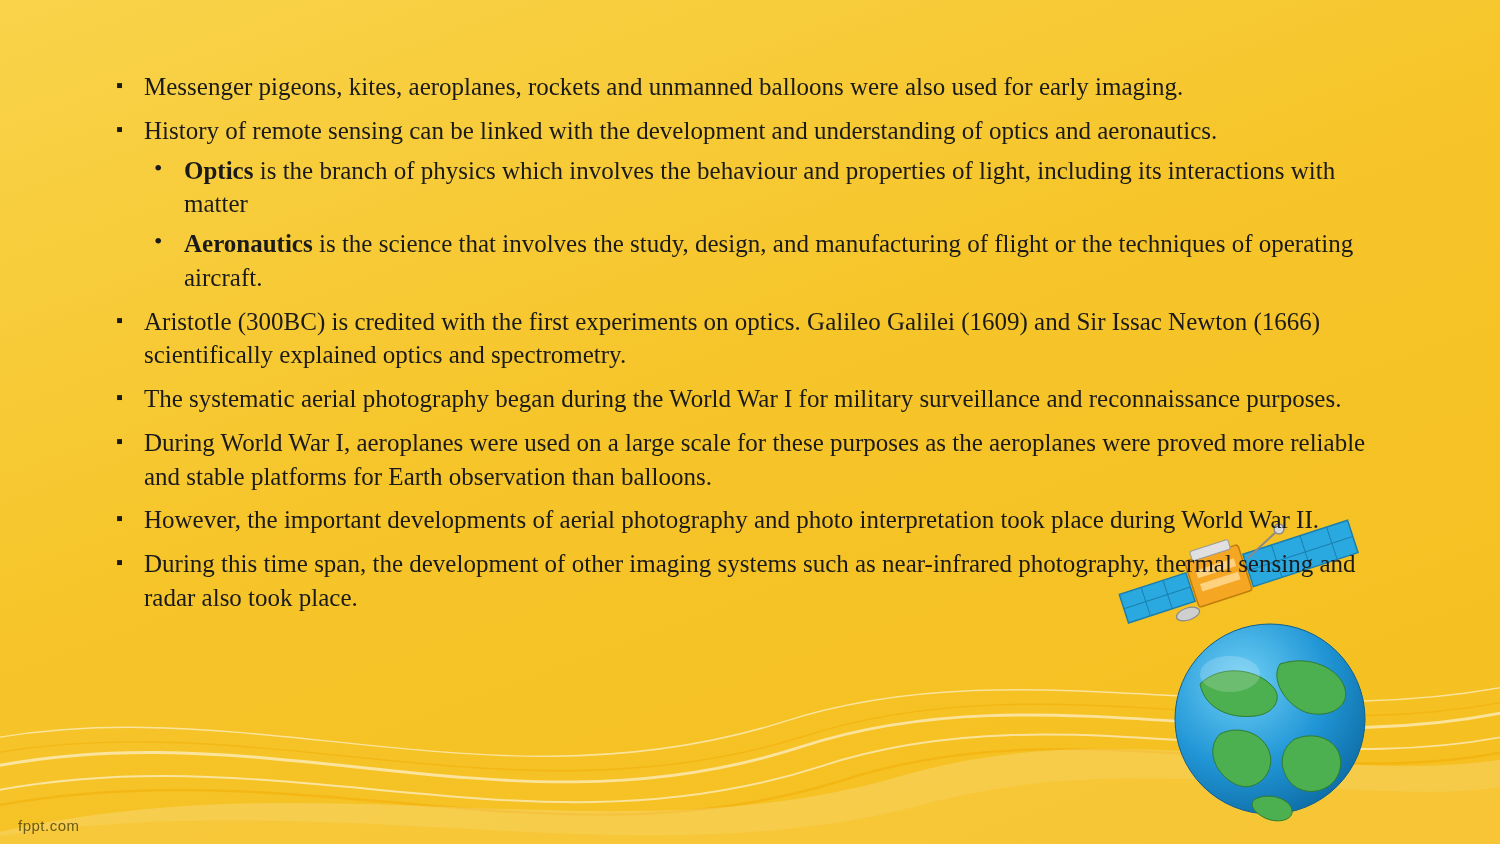Messenger pigeons, kites, aeroplanes, rockets and unmanned balloons were also used for early imaging.
History of remote sensing can be linked with the development and understanding of optics and aeronautics.
Optics is the branch of physics which involves the behaviour and properties of light, including its interactions with matter
Aeronautics is the science that involves the study, design, and manufacturing of flight or the techniques of operating aircraft.
Aristotle (300BC) is credited with the first experiments on optics. Galileo Galilei (1609) and Sir Issac Newton (1666) scientifically explained optics and spectrometry.
The systematic aerial photography began during the World War I for military surveillance and reconnaissance purposes.
During World War I, aeroplanes were used on a large scale for these purposes as the aeroplanes were proved more reliable and stable platforms for Earth observation than balloons.
However, the important developments of aerial photography and photo interpretation took place during World War II.
During this time span, the development of other imaging systems such as near-infrared photography, thermal sensing and radar also took place.
fppt.com